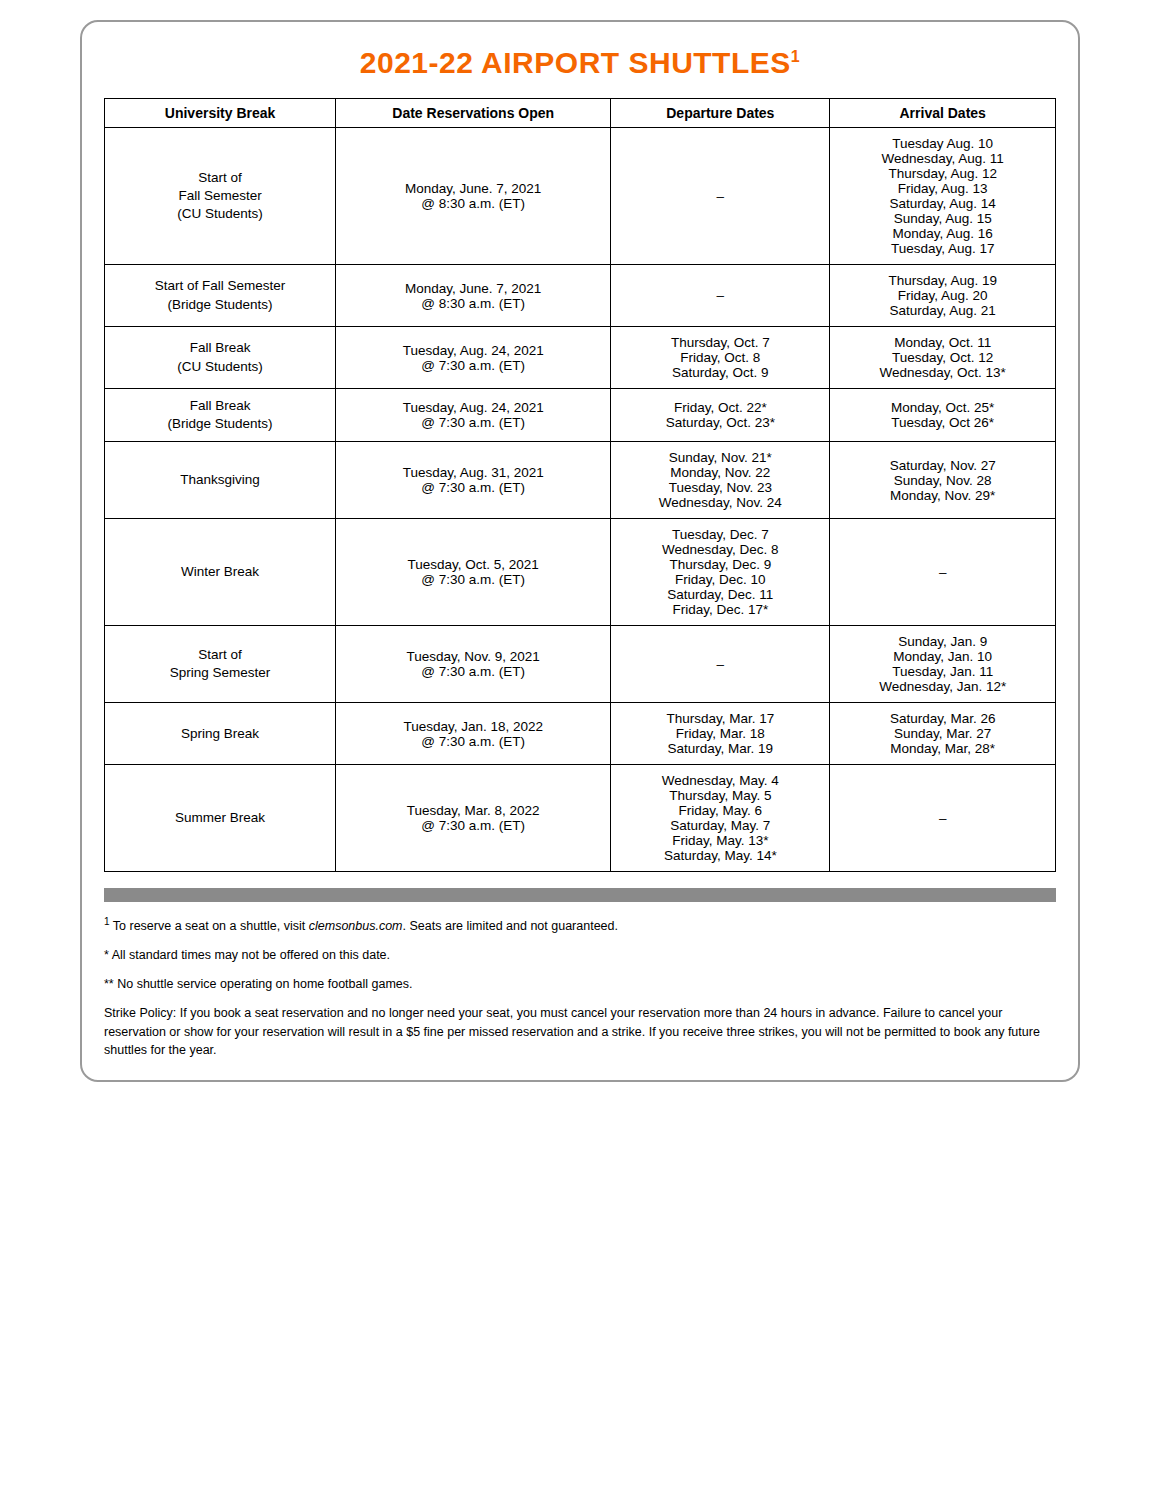2021-22 AIRPORT SHUTTLES1
| University Break | Date Reservations Open | Departure Dates | Arrival Dates |
| --- | --- | --- | --- |
| Start of Fall Semester (CU Students) | Monday, June. 7, 2021 @ 8:30 a.m. (ET) | – | Tuesday Aug. 10 Wednesday, Aug. 11 Thursday, Aug. 12 Friday, Aug. 13 Saturday, Aug. 14 Sunday, Aug. 15 Monday, Aug. 16 Tuesday, Aug. 17 |
| Start of Fall Semester (Bridge Students) | Monday, June. 7, 2021 @ 8:30 a.m. (ET) | – | Thursday, Aug. 19 Friday, Aug. 20 Saturday, Aug. 21 |
| Fall Break (CU Students) | Tuesday, Aug. 24, 2021 @ 7:30 a.m. (ET) | Thursday, Oct. 7 Friday, Oct. 8 Saturday, Oct. 9 | Monday, Oct. 11 Tuesday, Oct. 12 Wednesday, Oct. 13* |
| Fall Break (Bridge Students) | Tuesday, Aug. 24, 2021 @ 7:30 a.m. (ET) | Friday, Oct. 22* Saturday, Oct. 23* | Monday, Oct. 25* Tuesday, Oct 26* |
| Thanksgiving | Tuesday, Aug. 31, 2021 @ 7:30 a.m. (ET) | Sunday, Nov. 21* Monday, Nov. 22 Tuesday, Nov. 23 Wednesday, Nov. 24 | Saturday, Nov. 27 Sunday, Nov. 28 Monday, Nov. 29* |
| Winter Break | Tuesday, Oct. 5, 2021 @ 7:30 a.m. (ET) | Tuesday, Dec. 7 Wednesday, Dec. 8 Thursday, Dec. 9 Friday, Dec. 10 Saturday, Dec. 11 Friday, Dec. 17* | – |
| Start of Spring Semester | Tuesday, Nov. 9, 2021 @ 7:30 a.m. (ET) | – | Sunday, Jan. 9 Monday, Jan. 10 Tuesday, Jan. 11 Wednesday, Jan. 12* |
| Spring Break | Tuesday, Jan. 18, 2022 @ 7:30 a.m. (ET) | Thursday, Mar. 17 Friday, Mar. 18 Saturday, Mar. 19 | Saturday, Mar. 26 Sunday, Mar. 27 Monday, Mar, 28* |
| Summer Break | Tuesday, Mar. 8, 2022 @ 7:30 a.m. (ET) | Wednesday, May. 4 Thursday, May. 5 Friday, May. 6 Saturday, May. 7 Friday, May. 13* Saturday, May. 14* | – |
1 To reserve a seat on a shuttle, visit clemsonbus.com. Seats are limited and not guaranteed.
* All standard times may not be offered on this date.
** No shuttle service operating on home football games.
Strike Policy: If you book a seat reservation and no longer need your seat, you must cancel your reservation more than 24 hours in advance. Failure to cancel your reservation or show for your reservation will result in a $5 fine per missed reservation and a strike. If you receive three strikes, you will not be permitted to book any future shuttles for the year.